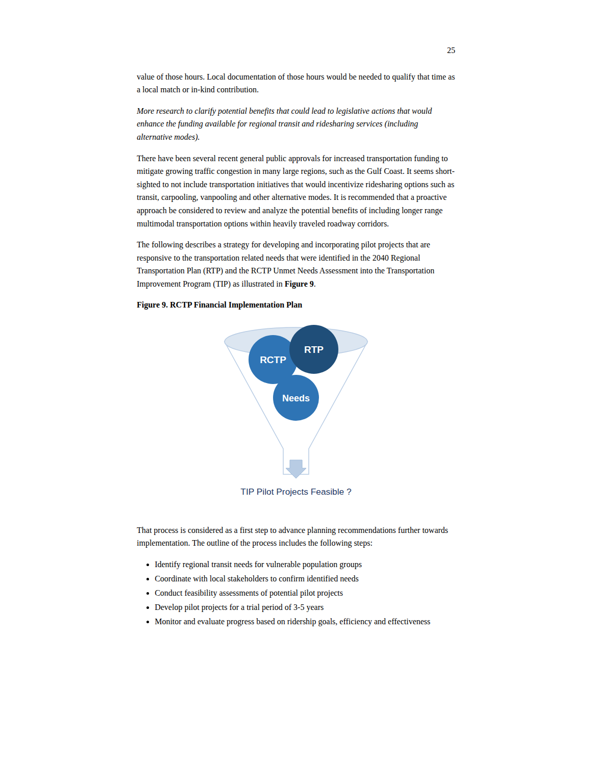25
value of those hours. Local documentation of those hours would be needed to qualify that time as a local match or in-kind contribution.
More research to clarify potential benefits that could lead to legislative actions that would enhance the funding available for regional transit and ridesharing services (including alternative modes).
There have been several recent general public approvals for increased transportation funding to mitigate growing traffic congestion in many large regions, such as the Gulf Coast. It seems short-sighted to not include transportation initiatives that would incentivize ridesharing options such as transit, carpooling, vanpooling and other alternative modes. It is recommended that a proactive approach be considered to review and analyze the potential benefits of including longer range multimodal transportation options within heavily traveled roadway corridors.
The following describes a strategy for developing and incorporating pilot projects that are responsive to the transportation related needs that were identified in the 2040 Regional Transportation Plan (RTP) and the RCTP Unmet Needs Assessment into the Transportation Improvement Program (TIP) as illustrated in Figure 9.
Figure 9. RCTP Financial Implementation Plan
RCTP RTP Needs TIP Pilot Projects Feasible ?
That process is considered as a first step to advance planning recommendations further towards implementation. The outline of the process includes the following steps:
Identify regional transit needs for vulnerable population groups
Coordinate with local stakeholders to confirm identified needs
Conduct feasibility assessments of potential pilot projects
Develop pilot projects for a trial period of 3-5 years
Monitor and evaluate progress based on ridership goals, efficiency and effectiveness